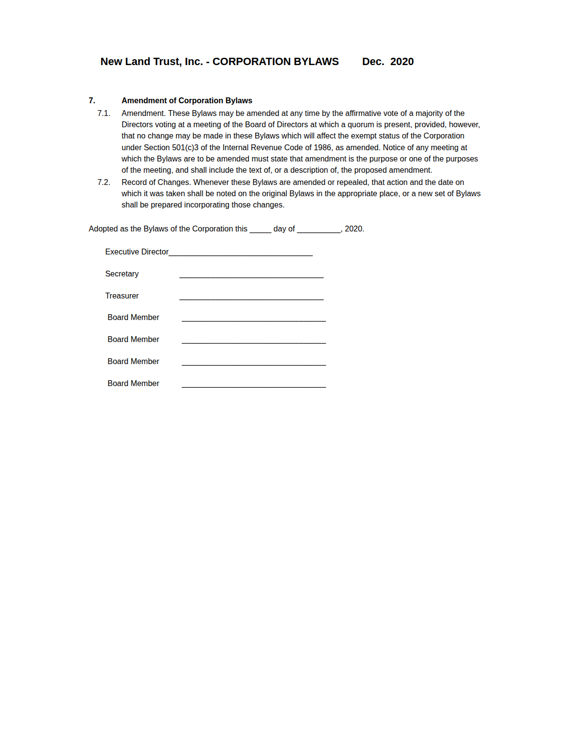New Land Trust, Inc. - CORPORATION BYLAWS Dec. 2020
7. Amendment of Corporation Bylaws
7.1. Amendment. These Bylaws may be amended at any time by the affirmative vote of a majority of the Directors voting at a meeting of the Board of Directors at which a quorum is present, provided, however, that no change may be made in these Bylaws which will affect the exempt status of the Corporation under Section 501(c)3 of the Internal Revenue Code of 1986, as amended. Notice of any meeting at which the Bylaws are to be amended must state that amendment is the purpose or one of the purposes of the meeting, and shall include the text of, or a description of, the proposed amendment.
7.2. Record of Changes. Whenever these Bylaws are amended or repealed, that action and the date on which it was taken shall be noted on the original Bylaws in the appropriate place, or a new set of Bylaws shall be prepared incorporating those changes.
Adopted as the Bylaws of the Corporation this _____ day of __________, 2020.
Executive Director________________________________
Secretary________________________________
Treasurer________________________________
Board Member________________________________
Board Member________________________________
Board Member________________________________
Board Member________________________________